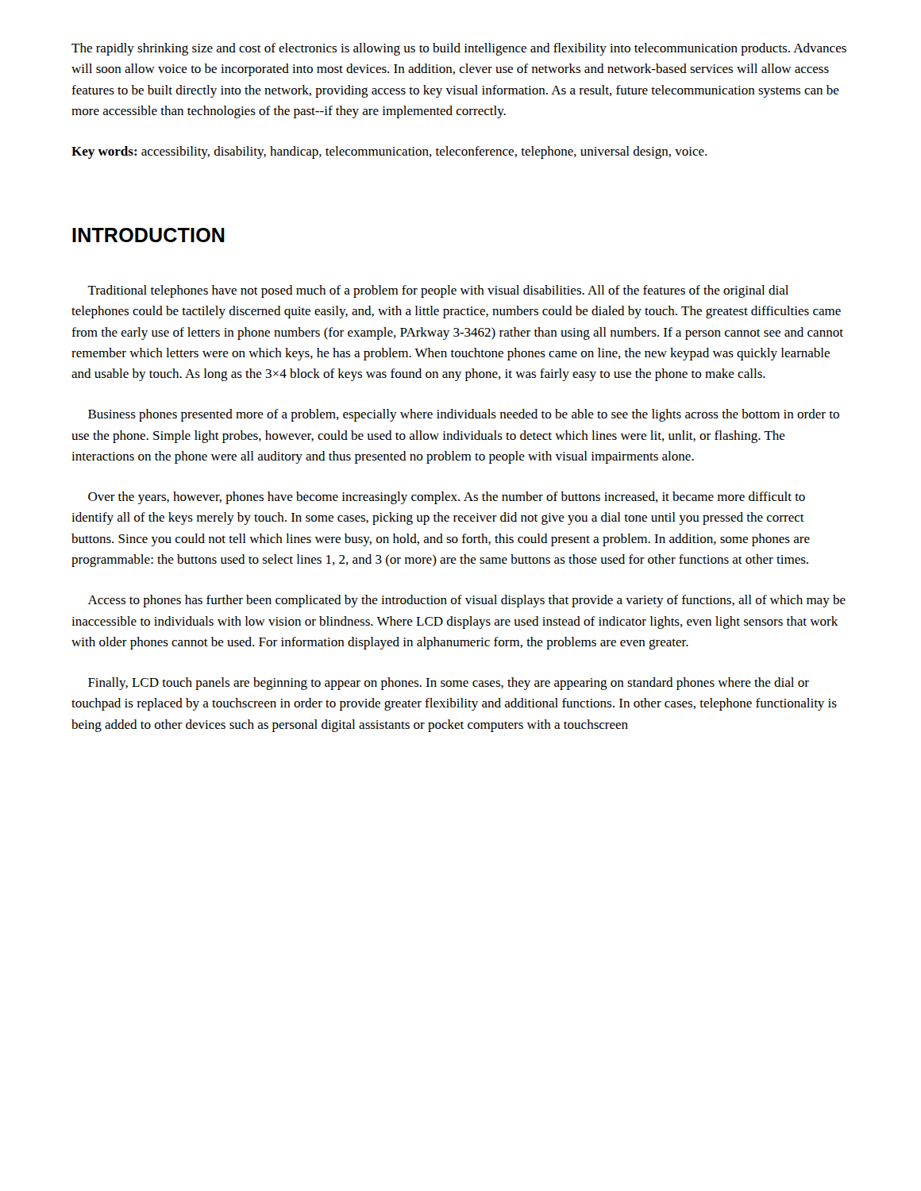The rapidly shrinking size and cost of electronics is allowing us to build intelligence and flexibility into telecommunication products. Advances will soon allow voice to be incorporated into most devices. In addition, clever use of networks and network-based services will allow access features to be built directly into the network, providing access to key visual information. As a result, future telecommunication systems can be more accessible than technologies of the past--if they are implemented correctly.
Key words: accessibility, disability, handicap, telecommunication, teleconference, telephone, universal design, voice.
INTRODUCTION
Traditional telephones have not posed much of a problem for people with visual disabilities. All of the features of the original dial telephones could be tactilely discerned quite easily, and, with a little practice, numbers could be dialed by touch. The greatest difficulties came from the early use of letters in phone numbers (for example, PArkway 3-3462) rather than using all numbers. If a person cannot see and cannot remember which letters were on which keys, he has a problem. When touchtone phones came on line, the new keypad was quickly learnable and usable by touch. As long as the 3×4 block of keys was found on any phone, it was fairly easy to use the phone to make calls.
Business phones presented more of a problem, especially where individuals needed to be able to see the lights across the bottom in order to use the phone. Simple light probes, however, could be used to allow individuals to detect which lines were lit, unlit, or flashing. The interactions on the phone were all auditory and thus presented no problem to people with visual impairments alone.
Over the years, however, phones have become increasingly complex. As the number of buttons increased, it became more difficult to identify all of the keys merely by touch. In some cases, picking up the receiver did not give you a dial tone until you pressed the correct buttons. Since you could not tell which lines were busy, on hold, and so forth, this could present a problem. In addition, some phones are programmable: the buttons used to select lines 1, 2, and 3 (or more) are the same buttons as those used for other functions at other times.
Access to phones has further been complicated by the introduction of visual displays that provide a variety of functions, all of which may be inaccessible to individuals with low vision or blindness. Where LCD displays are used instead of indicator lights, even light sensors that work with older phones cannot be used. For information displayed in alphanumeric form, the problems are even greater.
Finally, LCD touch panels are beginning to appear on phones. In some cases, they are appearing on standard phones where the dial or touchpad is replaced by a touchscreen in order to provide greater flexibility and additional functions. In other cases, telephone functionality is being added to other devices such as personal digital assistants or pocket computers with a touchscreen